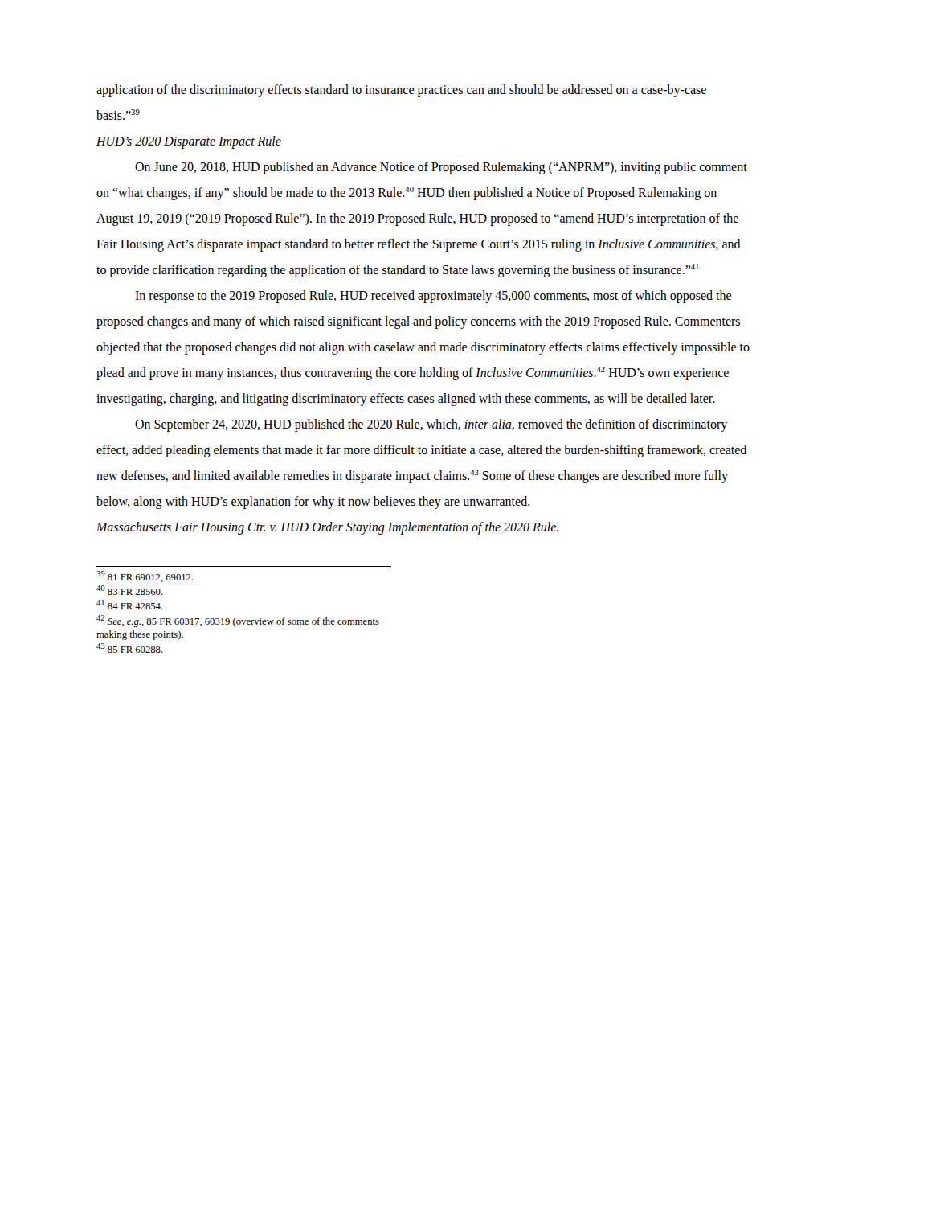application of the discriminatory effects standard to insurance practices can and should be addressed on a case-by-case basis.”39
HUD’s 2020 Disparate Impact Rule
On June 20, 2018, HUD published an Advance Notice of Proposed Rulemaking (“ANPRM”), inviting public comment on “what changes, if any” should be made to the 2013 Rule.40 HUD then published a Notice of Proposed Rulemaking on August 19, 2019 (“2019 Proposed Rule”). In the 2019 Proposed Rule, HUD proposed to “amend HUD’s interpretation of the Fair Housing Act’s disparate impact standard to better reflect the Supreme Court’s 2015 ruling in Inclusive Communities, and to provide clarification regarding the application of the standard to State laws governing the business of insurance.”41
In response to the 2019 Proposed Rule, HUD received approximately 45,000 comments, most of which opposed the proposed changes and many of which raised significant legal and policy concerns with the 2019 Proposed Rule. Commenters objected that the proposed changes did not align with caselaw and made discriminatory effects claims effectively impossible to plead and prove in many instances, thus contravening the core holding of Inclusive Communities.42 HUD’s own experience investigating, charging, and litigating discriminatory effects cases aligned with these comments, as will be detailed later.
On September 24, 2020, HUD published the 2020 Rule, which, inter alia, removed the definition of discriminatory effect, added pleading elements that made it far more difficult to initiate a case, altered the burden-shifting framework, created new defenses, and limited available remedies in disparate impact claims.43 Some of these changes are described more fully below, along with HUD’s explanation for why it now believes they are unwarranted.
Massachusetts Fair Housing Ctr. v. HUD Order Staying Implementation of the 2020 Rule.
39 81 FR 69012, 69012.
40 83 FR 28560.
41 84 FR 42854.
42 See, e.g., 85 FR 60317, 60319 (overview of some of the comments making these points).
43 85 FR 60288.